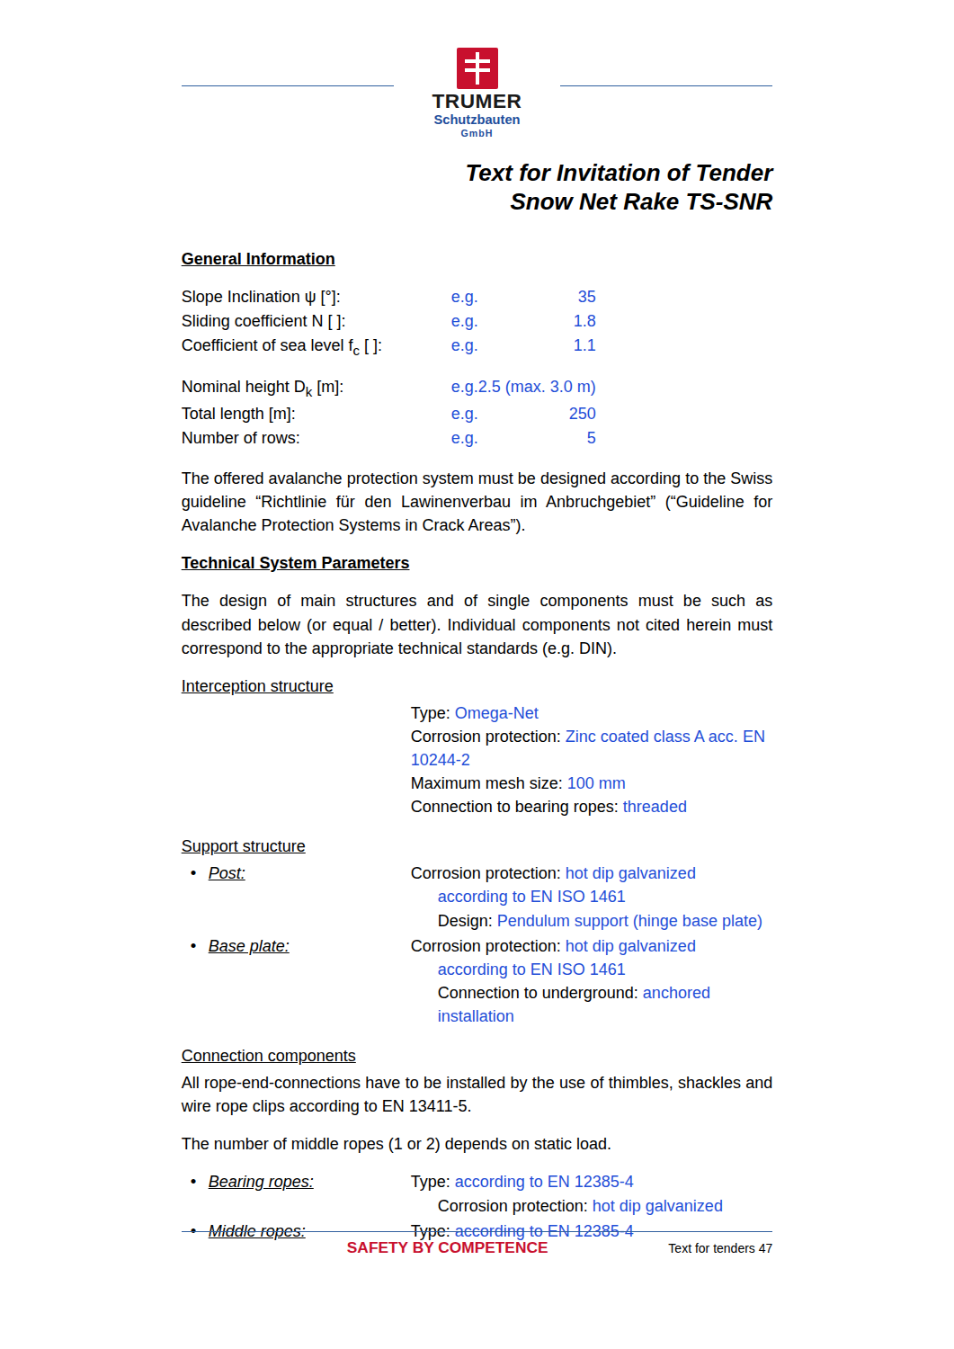TRUMER
Schutzbauten
GmbH
Text for Invitation of Tender
Snow Net Rake TS-SNR
General Information
| Slope Inclination ψ [°]: | e.g. | 35 |
| Sliding coefficient N [ ]: | e.g. | 1.8 |
| Coefficient of sea level f c [ ]: | e.g. | 1.1 |
| Nominal height D k [m]: | e.g.2.5 (max. 3.0 m) |
| Total length [m]: | e.g. | 250 |
| Number of rows: | e.g. | 5 |
The offered avalanche protection system must be designed according to the Swiss guideline “Richtlinie für den Lawinenverbau im Anbruchgebiet” (“Guideline for Avalanche Protection Systems in Crack Areas”).
Technical System Parameters
The design of main structures and of single components must be such as described below (or equal / better). Individual components not cited herein must correspond to the appropriate technical standards (e.g. DIN).
Interception structure
Type: Omega-Net
Corrosion protection: Zinc coated class A acc. EN 10244-2
Maximum mesh size: 100 mm
Connection to bearing ropes: threaded
Support structure
Post: Corrosion protection: hot dip galvanized
according to EN ISO 1461
Design: Pendulum support (hinge base plate)
Base plate: Corrosion protection: hot dip galvanized
according to EN ISO 1461
Connection to underground: anchored installation
Connection components
All rope-end-connections have to be installed by the use of thimbles, shackles and wire rope clips according to EN 13411-5.
The number of middle ropes (1 or 2) depends on static load.
Bearing ropes: Type: according to EN 12385-4
Corrosion protection: hot dip galvanized
Middle ropes: Type: according to EN 12385-4
SAFETY BY COMPETENCE
Text for tenders 47